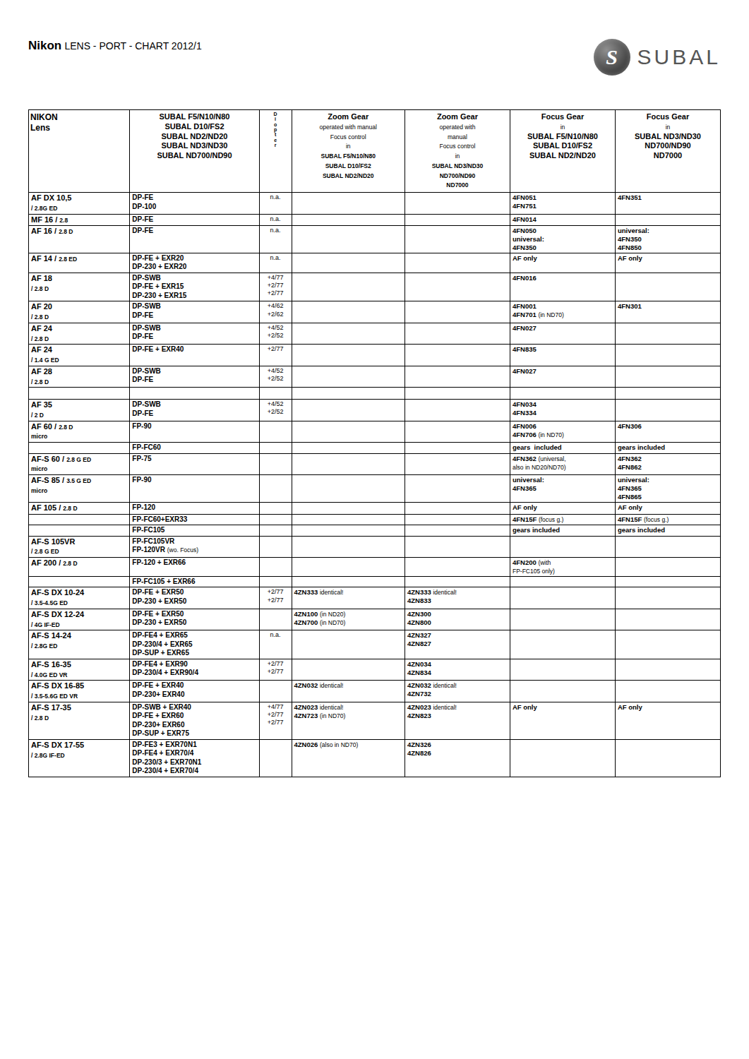SUBAL
Nikon LENS - PORT - CHART 2012/1
| NIKON Lens | SUBAL F5/N10/N80 SUBAL D10/FS2 SUBAL ND2/ND20 SUBAL ND3/ND30 SUBAL ND700/ND90 | D i o p t e r | Zoom Gear operated with manual Focus control in SUBAL F5/N10/N80 SUBAL D10/FS2 SUBAL ND2/ND20 | Zoom Gear operated with manual Focus control in SUBAL ND3/ND30 ND700/ND90 ND7000 | Focus Gear in SUBAL F5/N10/N80 SUBAL D10/FS2 SUBAL ND2/ND20 | Focus Gear in SUBAL ND3/ND30 ND700/ND90 ND7000 |
| --- | --- | --- | --- | --- | --- | --- |
| AF DX 10,5 / 2.8G ED | DP-FE DP-100 | n.a. | | | 4FN051 4FN751 | 4FN351 |
| MF 16 / 2.8 | DP-FE | n.a. | | | 4FN014 | |
| AF 16 / 2.8 D | DP-FE | n.a. | | | 4FN050 universal: 4FN350 | universal: 4FN350 4FN850 |
| AF 14 / 2.8 ED | DP-FE + EXR20 DP-230 + EXR20 | n.a. | | | AF only | AF only |
| AF 18 / 2.8 D | DP-SWB DP-FE + EXR15 DP-230 + EXR15 | +4/77 +2/77 +2/77 | | | 4FN016 | |
| AF 20 / 2.8 D | DP-SWB DP-FE | +4/62 +2/62 | | | 4FN001 4FN701 (in ND70) | 4FN301 |
| AF 24 / 2.8 D | DP-SWB DP-FE | +4/52 +2/52 | | | 4FN027 | |
| AF 24 / 1.4 G ED | DP-FE + EXR40 | +2/77 | | | 4FN835 | |
| AF 28 / 2.8 D | DP-SWB DP-FE | +4/52 +2/52 | | | 4FN027 | |
| AF 35 / 2 D | DP-SWB DP-FE | +4/52 +2/52 | | | 4FN034 4FN334 | |
| AF 60 / 2.8 D micro | FP-90 | | | | 4FN006 4FN706 (in ND70) | 4FN306 |
| | FP-FC60 | | | | gears included | gears included |
| AF-S 60 / 2.8 G ED micro | FP-75 | | | | 4FN362 (universal, also in ND20/ND70) | 4FN362 4FN862 |
| AF-S 85 / 3.5 G ED micro | FP-90 | | | | universal: 4FN365 | universal: 4FN365 4FN865 |
| AF 105 / 2.8 D | FP-120 | | | | AF only | AF only |
| | FP-FC60+EXR33 | | | | 4FN15F (focus g.) | 4FN15F (focus g.) |
| | FP-FC105 | | | | gears included | gears included |
| AF-S 105VR / 2.8 G ED | FP-FC105VR FP-120VR (wo. Focus) | | | | | |
| AF 200 / 2.8 D | FP-120 + EXR66 | | | | 4FN200 (with FP-FC105 only) | |
| | FP-FC105 + EXR66 | | | | | |
| AF-S DX 10-24 / 3.5-4.5G ED | DP-FE + EXR50 DP-230 + EXR50 | +2/77 +2/77 | 4ZN333 identical! | 4ZN333 identical! 4ZN833 | | |
| AF-S DX 12-24 / 4G IF-ED | DP-FE + EXR50 DP-230 + EXR50 | | 4ZN100 (in ND20) 4ZN700 (in ND70) | 4ZN300 4ZN800 | | |
| AF-S 14-24 / 2.8G ED | DP-FE4 + EXR65 DP-230/4 + EXR65 DP-SUP + EXR65 | n.a. | | 4ZN327 4ZN827 | | |
| AF-S 16-35 / 4.0G ED VR | DP-FE4 + EXR90 DP-230/4 + EXR90/4 | +2/77 +2/77 | | 4ZN034 4ZN834 | | |
| AF-S DX 16-85 / 3.5-5.6G ED VR | DP-FE + EXR40 DP-230+ EXR40 | | 4ZN032 identical! | 4ZN032 identical! 4ZN732 | | |
| AF-S 17-35 / 2.8 D | DP-SWB + EXR40 DP-FE + EXR60 DP-230+ EXR60 DP-SUP + EXR75 | +4/77 +2/77 +2/77 | 4ZN023 identical! 4ZN723 (in ND70) | 4ZN023 identical! 4ZN823 | AF only | AF only |
| AF-S DX 17-55 / 2.8G IF-ED | DP-FE3 + EXR70N1 DP-FE4 + EXR70/4 DP-230/3 + EXR70N1 DP-230/4 + EXR70/4 | | 4ZN026 (also in ND70) | 4ZN326 4ZN826 | | |